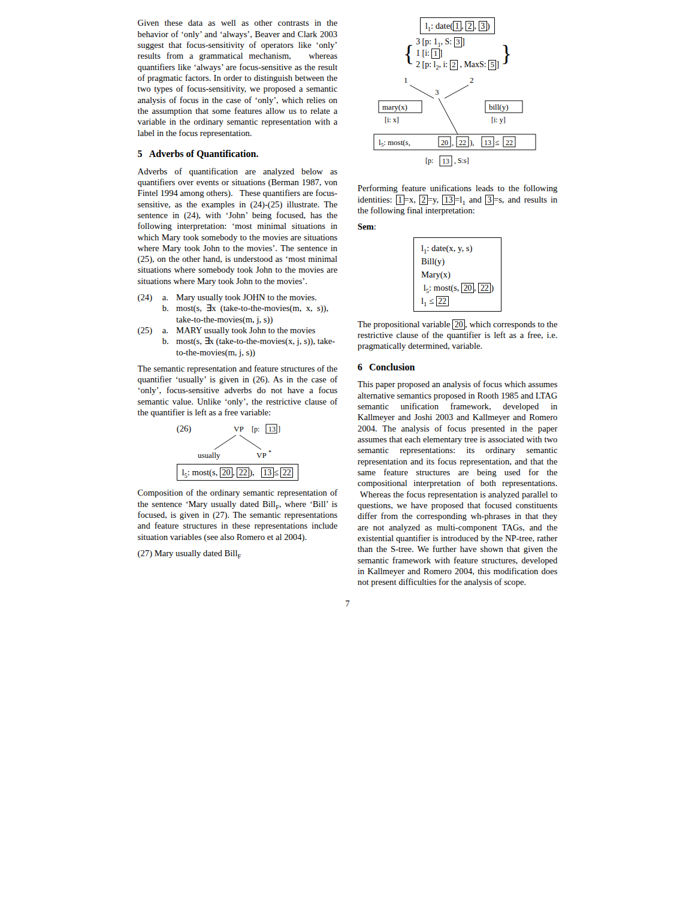Given these data as well as other contrasts in the behavior of ‘only’ and ‘always’, Beaver and Clark 2003 suggest that focus-sensitivity of operators like ‘only’ results from a grammatical mechanism, whereas quantifiers like ‘always’ are focus-sensitive as the result of pragmatic factors. In order to distinguish between the two types of focus-sensitivity, we proposed a semantic analysis of focus in the case of ‘only’, which relies on the assumption that some features allow us to relate a variable in the ordinary semantic representation with a label in the focus representation.
5 Adverbs of Quantification.
Adverbs of quantification are analyzed below as quantifiers over events or situations (Berman 1987, von Fintel 1994 among others). These quantifiers are focus-sensitive, as the examples in (24)-(25) illustrate. The sentence in (24), with ‘John’ being focused, has the following interpretation: ‘most minimal situations in which Mary took somebody to the movies are situations where Mary took John to the movies’. The sentence in (25), on the other hand, is understood as ‘most minimal situations where somebody took John to the movies are situations where Mary took John to the movies’.
(24)
a.
Mary usually took JOHN to the movies.
b.
most(s, ∃x (take-to-the-movies(m, x, s)), take-to-the-movies(m, j, s))
(25)
a.
MARY usually took John to the movies
b.
most(s, ∃x (take-to-the-movies(x, j, s)), take-to-the-movies(m, j, s))
The semantic representation and feature structures of the quantifier ‘usually’ is given in (26). As in the case of ‘only’, focus-sensitive adverbs do not have a focus semantic value. Unlike ‘only’, the restrictive clause of the quantifier is left as a free variable:
(26)
VP [p: 13 ] usually VP *
l5: most(s, 20, 22), 13≤ 22
Composition of the ordinary semantic representation of the sentence ‘Mary usually dated BillF, where ‘Bill’ is focused, is given in (27). The semantic representations and feature structures in these representations include situation variables (see also Romero et al 2004).
(27) Mary usually dated BillF
l1: date(1, 2, 3)
{ 3 [p: 11, S: 3]
1 [i: 1]
2 [p: l2, i: 2 , MaxS: 5] }
1 2 3 mary(x) [i: x] bill(y) [i: y] l5: most(s, 20 , 22 ), 13 ≤ 22 [p: 13 , S:s]
Performing feature unifications leads to the following identities: 1=x, 2=y, 13=l1 and 3=s, and results in the following final interpretation:
Sem:
l1: date(x, y, s)
Bill(y)
Mary(x)
l5: most(s, 20, 22)
l1 ≤ 22
The propositional variable 20, which corresponds to the restrictive clause of the quantifier is left as a free, i.e. pragmatically determined, variable.
6 Conclusion
This paper proposed an analysis of focus which assumes alternative semantics proposed in Rooth 1985 and LTAG semantic unification framework, developed in Kallmeyer and Joshi 2003 and Kallmeyer and Romero 2004. The analysis of focus presented in the paper assumes that each elementary tree is associated with two semantic representations: its ordinary semantic representation and its focus representation, and that the same feature structures are being used for the compositional interpretation of both representations. Whereas the focus representation is analyzed parallel to questions, we have proposed that focused constituents differ from the corresponding wh-phrases in that they are not analyzed as multi-component TAGs, and the existential quantifier is introduced by the NP-tree, rather than the S-tree. We further have shown that given the semantic framework with feature structures, developed in Kallmeyer and Romero 2004, this modification does not present difficulties for the analysis of scope.
7